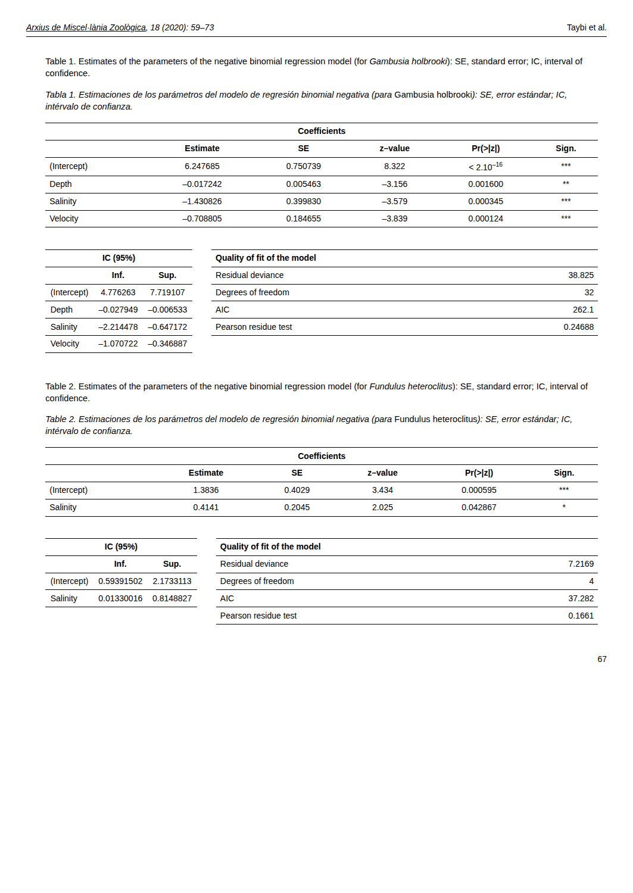Arxius de Miscel·lània Zoològica, 18 (2020): 59–73 Taybi et al.
Table 1. Estimates of the parameters of the negative binomial regression model (for Gambusia holbrooki): SE, standard error; IC, interval of confidence.
Tabla 1. Estimaciones de los parámetros del modelo de regresión binomial negativa (para Gambusia holbrooki): SE, error estándar; IC, intérvalo de confianza.
| Coefficients |
| --- |
| | Estimate | SE | z–value | Pr(>/z/) | Sign. |
| (Intercept) | 6.247685 | 0.750739 | 8.322 | < 2.10 –16 | *** |
| Depth | –0.017242 | 0.005463 | –3.156 | 0.001600 | ** |
| Salinity | –1.430826 | 0.399830 | –3.579 | 0.000345 | *** |
| Velocity | –0.708805 | 0.184655 | –3.839 | 0.000124 | *** |
| IC (95%) |
| --- |
| | Inf. | Sup. |
| (Intercept) | 4.776263 | 7.719107 |
| Depth | –0.027949 | –0.006533 |
| Salinity | –2.214478 | –0.647172 |
| Velocity | –1.070722 | –0.346887 |
| Quality of fit of the model |
| --- |
| Residual deviance | 38.825 |
| Degrees of freedom | 32 |
| AIC | 262.1 |
| Pearson residue test | 0.24688 |
Table 2. Estimates of the parameters of the negative binomial regression model (for Fundulus heteroclitus): SE, standard error; IC, interval of confidence.
Table 2. Estimaciones de los parámetros del modelo de regresión binomial negativa (para Fundulus heteroclitus): SE, error estándar; IC, intérvalo de confianza.
| Coefficients |
| --- |
| | Estimate | SE | z–value | Pr(>/z/) | Sign. |
| (Intercept) | 1.3836 | 0.4029 | 3.434 | 0.000595 | *** |
| Salinity | 0.4141 | 0.2045 | 2.025 | 0.042867 | * |
| IC (95%) |
| --- |
| | Inf. | Sup. |
| (Intercept) | 0.59391502 | 2.1733113 |
| Salinity | 0.01330016 | 0.8148827 |
| Quality of fit of the model |
| --- |
| Residual deviance | 7.2169 |
| Degrees of freedom | 4 |
| AIC | 37.282 |
| Pearson residue test | 0.1661 |
67